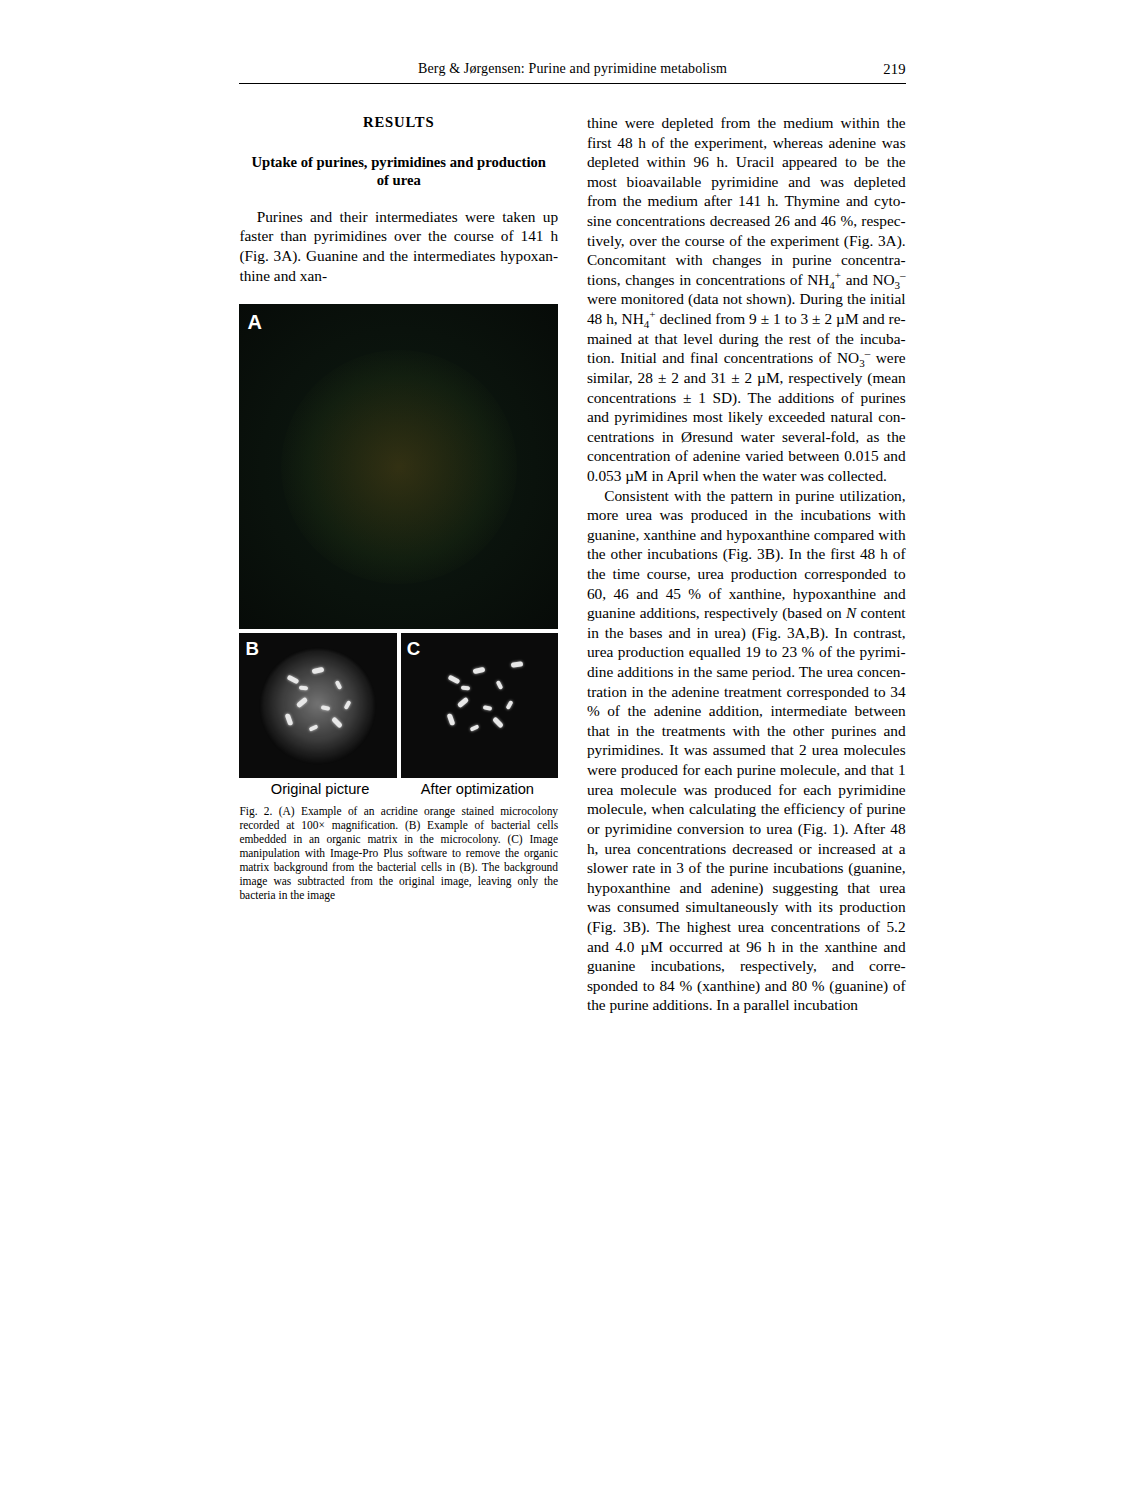Berg & Jørgensen: Purine and pyrimidine metabolism
219
RESULTS
Uptake of purines, pyrimidines and production
of urea
Purines and their intermediates were taken up faster than pyrimidines over the course of 141 h (Fig. 3A). Guanine and the intermediates hypoxanthine and xan-
A
B
C
Original picture After optimization
Fig. 2. (A) Example of an acridine orange stained microcolony recorded at 100× magnification. (B) Example of bacterial cells embedded in an organic matrix in the microcolony. (C) Image manipulation with Image-Pro Plus software to remove the organic matrix background from the bacterial cells in (B). The background image was subtracted from the original image, leaving only the bacteria in the image
thine were depleted from the medium within the first 48 h of the experiment, whereas adenine was depleted within 96 h. Uracil appeared to be the most bioavailable pyrimidine and was depleted from the medium after 141 h. Thymine and cytosine concentrations decreased 26 and 46 %, respectively, over the course of the experiment (Fig. 3A). Concomitant with changes in purine concentrations, changes in concentrations of NH4+ and NO3– were monitored (data not shown). During the initial 48 h, NH4+ declined from 9 ± 1 to 3 ± 2 µM and remained at that level during the rest of the incubation. Initial and final concentrations of NO3– were similar, 28 ± 2 and 31 ± 2 µM, respectively (mean concentrations ± 1 SD). The additions of purines and pyrimidines most likely exceeded natural concentrations in Øresund water several-fold, as the concentration of adenine varied between 0.015 and 0.053 µM in April when the water was collected.
Consistent with the pattern in purine utilization, more urea was produced in the incubations with guanine, xanthine and hypoxanthine compared with the other incubations (Fig. 3B). In the first 48 h of the time course, urea production corresponded to 60, 46 and 45 % of xanthine, hypoxanthine and guanine additions, respectively (based on N content in the bases and in urea) (Fig. 3A,B). In contrast, urea production equalled 19 to 23 % of the pyrimidine additions in the same period. The urea concentration in the adenine treatment corresponded to 34 % of the adenine addition, intermediate between that in the treatments with the other purines and pyrimidines. It was assumed that 2 urea molecules were produced for each purine molecule, and that 1 urea molecule was produced for each pyrimidine molecule, when calculating the efficiency of purine or pyrimidine conversion to urea (Fig. 1). After 48 h, urea concentrations decreased or increased at a slower rate in 3 of the purine incubations (guanine, hypoxanthine and adenine) suggesting that urea was consumed simultaneously with its production (Fig. 3B). The highest urea concentrations of 5.2 and 4.0 µM occurred at 96 h in the xanthine and guanine incubations, respectively, and corresponded to 84 % (xanthine) and 80 % (guanine) of the purine additions. In a parallel incubation